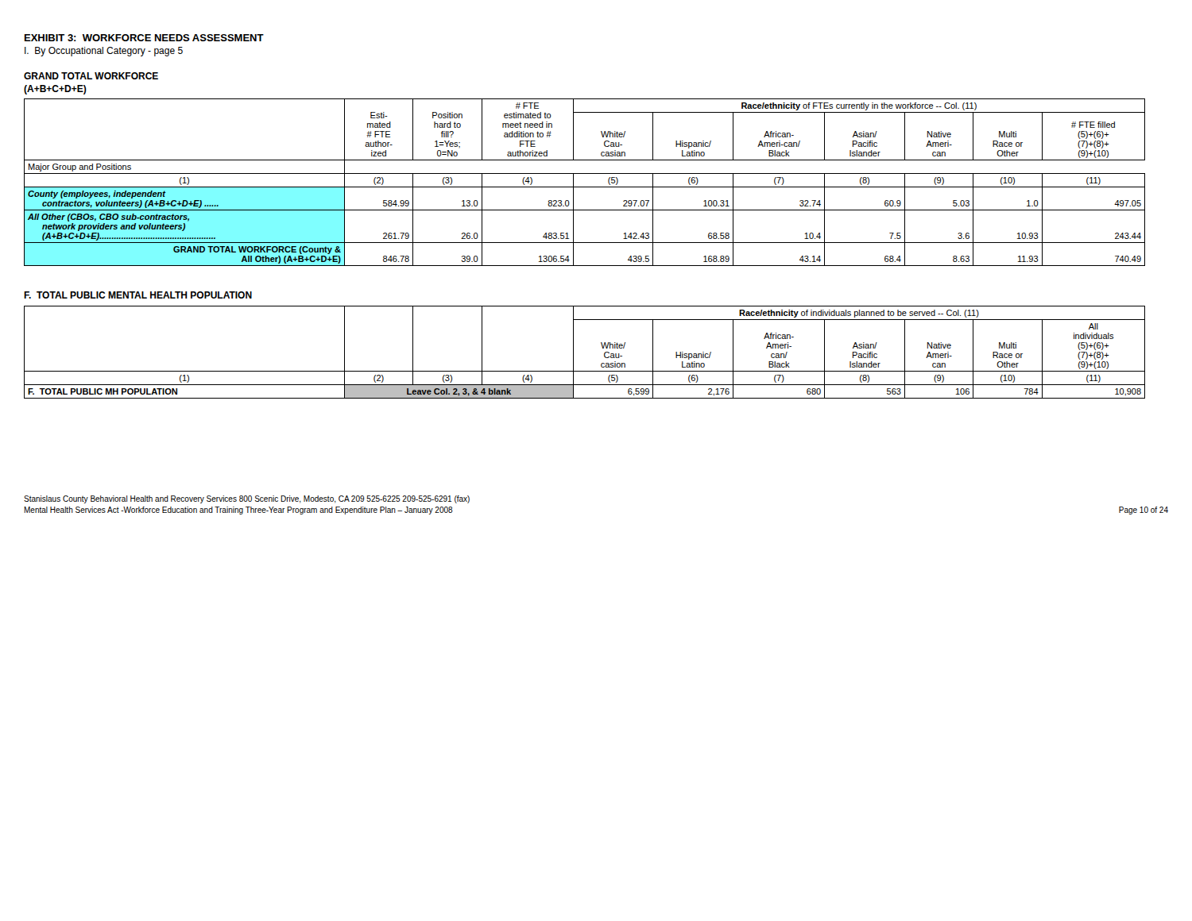EXHIBIT 3: WORKFORCE NEEDS ASSESSMENT
I. By Occupational Category - page 5
GRAND TOTAL WORKFORCE
(A+B+C+D+E)
| | Esti- mated # FTE author- ized | Position hard to fill? 1=Yes; 0=No | # FTE estimated to meet need in addition to # FTE authorized | Race/ethnicity of FTEs currently in the workforce -- Col. (11) |
| White/ Cau- casian | Hispanic/ Latino | African- Ameri-can/ Black | Asian/ Pacific Islander | Native Ameri- can | Multi Race or Other | # FTE filled (5)+(6)+ (7)+(8)+ (9)+(10) |
| Major Group and Positions | |
| (1) | (2) | (3) | (4) | (5) | (6) | (7) | (8) | (9) | (10) | (11) |
| County (employees, independent contractors, volunteers) (A+B+C+D+E) ...... | 584.99 | 13.0 | 823.0 | 297.07 | 100.31 | 32.74 | 60.9 | 5.03 | 1.0 | 497.05 |
| All Other (CBOs, CBO sub-contractors, network providers and volunteers) (A+B+C+D+E)................................................ | 261.79 | 26.0 | 483.51 | 142.43 | 68.58 | 10.4 | 7.5 | 3.6 | 10.93 | 243.44 |
| GRAND TOTAL WORKFORCE (County & All Other) (A+B+C+D+E) | 846.78 | 39.0 | 1306.54 | 439.5 | 168.89 | 43.14 | 68.4 | 8.63 | 11.93 | 740.49 |
F. TOTAL PUBLIC MENTAL HEALTH POPULATION
| | | | | Race/ethnicity of individuals planned to be served -- Col. (11) |
| White/ Cau- casion | Hispanic/ Latino | African- Ameri- can/ Black | Asian/ Pacific Islander | Native Ameri- can | Multi Race or Other | All individuals (5)+(6)+ (7)+(8)+ (9)+(10) |
| (1) | (2) | (3) | (4) | (5) | (6) | (7) | (8) | (9) | (10) | (11) |
| F. TOTAL PUBLIC MH POPULATION | Leave Col. 2, 3, & 4 blank | 6,599 | 2,176 | 680 | 563 | 106 | 784 | 10,908 |
Stanislaus County Behavioral Health and Recovery Services 800 Scenic Drive, Modesto, CA 209 525-6225 209-525-6291 (fax)
Mental Health Services Act -Workforce Education and Training Three-Year Program and Expenditure Plan – January 2008 Page 10 of 24